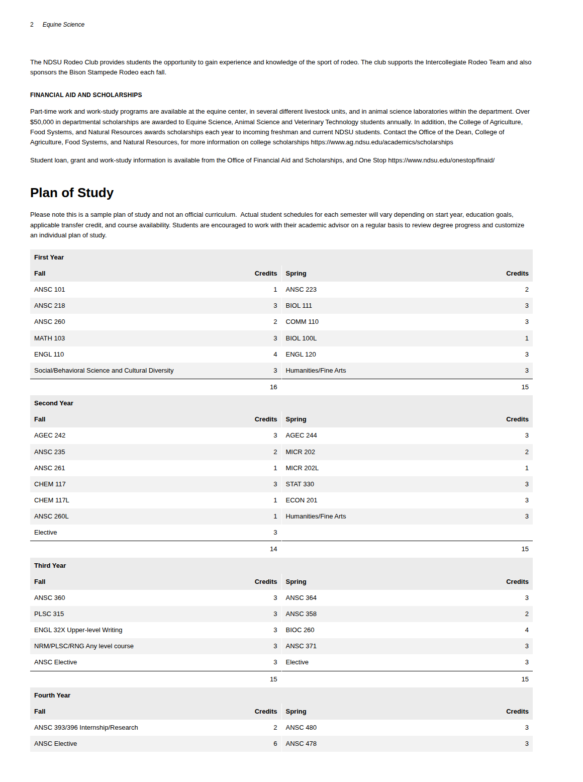2 Equine Science
The NDSU Rodeo Club provides students the opportunity to gain experience and knowledge of the sport of rodeo. The club supports the Intercollegiate Rodeo Team and also sponsors the Bison Stampede Rodeo each fall.
FINANCIAL AID AND SCHOLARSHIPS
Part-time work and work-study programs are available at the equine center, in several different livestock units, and in animal science laboratories within the department. Over $50,000 in departmental scholarships are awarded to Equine Science, Animal Science and Veterinary Technology students annually. In addition, the College of Agriculture, Food Systems, and Natural Resources awards scholarships each year to incoming freshman and current NDSU students. Contact the Office of the Dean, College of Agriculture, Food Systems, and Natural Resources, for more information on college scholarships https://www.ag.ndsu.edu/academics/scholarships
Student loan, grant and work-study information is available from the Office of Financial Aid and Scholarships, and One Stop https://www.ndsu.edu/onestop/finaid/
Plan of Study
Please note this is a sample plan of study and not an official curriculum. Actual student schedules for each semester will vary depending on start year, education goals, applicable transfer credit, and course availability. Students are encouraged to work with their academic advisor on a regular basis to review degree progress and customize an individual plan of study.
| First Year |
| Fall | Credits | Spring | Credits |
| ANSC 101 | 1 | ANSC 223 | 2 |
| ANSC 218 | 3 | BIOL 111 | 3 |
| ANSC 260 | 2 | COMM 110 | 3 |
| MATH 103 | 3 | BIOL 100L | 1 |
| ENGL 110 | 4 | ENGL 120 | 3 |
| Social/Behavioral Science and Cultural Diversity | 3 | Humanities/Fine Arts | 3 |
| | 16 | | 15 |
| Second Year |
| Fall | Credits | Spring | Credits |
| AGEC 242 | 3 | AGEC 244 | 3 |
| ANSC 235 | 2 | MICR 202 | 2 |
| ANSC 261 | 1 | MICR 202L | 1 |
| CHEM 117 | 3 | STAT 330 | 3 |
| CHEM 117L | 1 | ECON 201 | 3 |
| ANSC 260L | 1 | Humanities/Fine Arts | 3 |
| Elective | 3 | | |
| | 14 | | 15 |
| Third Year |
| Fall | Credits | Spring | Credits |
| ANSC 360 | 3 | ANSC 364 | 3 |
| PLSC 315 | 3 | ANSC 358 | 2 |
| ENGL 32X Upper-level Writing | 3 | BIOC 260 | 4 |
| NRM/PLSC/RNG Any level course | 3 | ANSC 371 | 3 |
| ANSC Elective | 3 | Elective | 3 |
| | 15 | | 15 |
| Fourth Year |
| Fall | Credits | Spring | Credits |
| ANSC 393/396 Internship/Research | 2 | ANSC 480 | 3 |
| ANSC Elective | 6 | ANSC 478 | 3 |